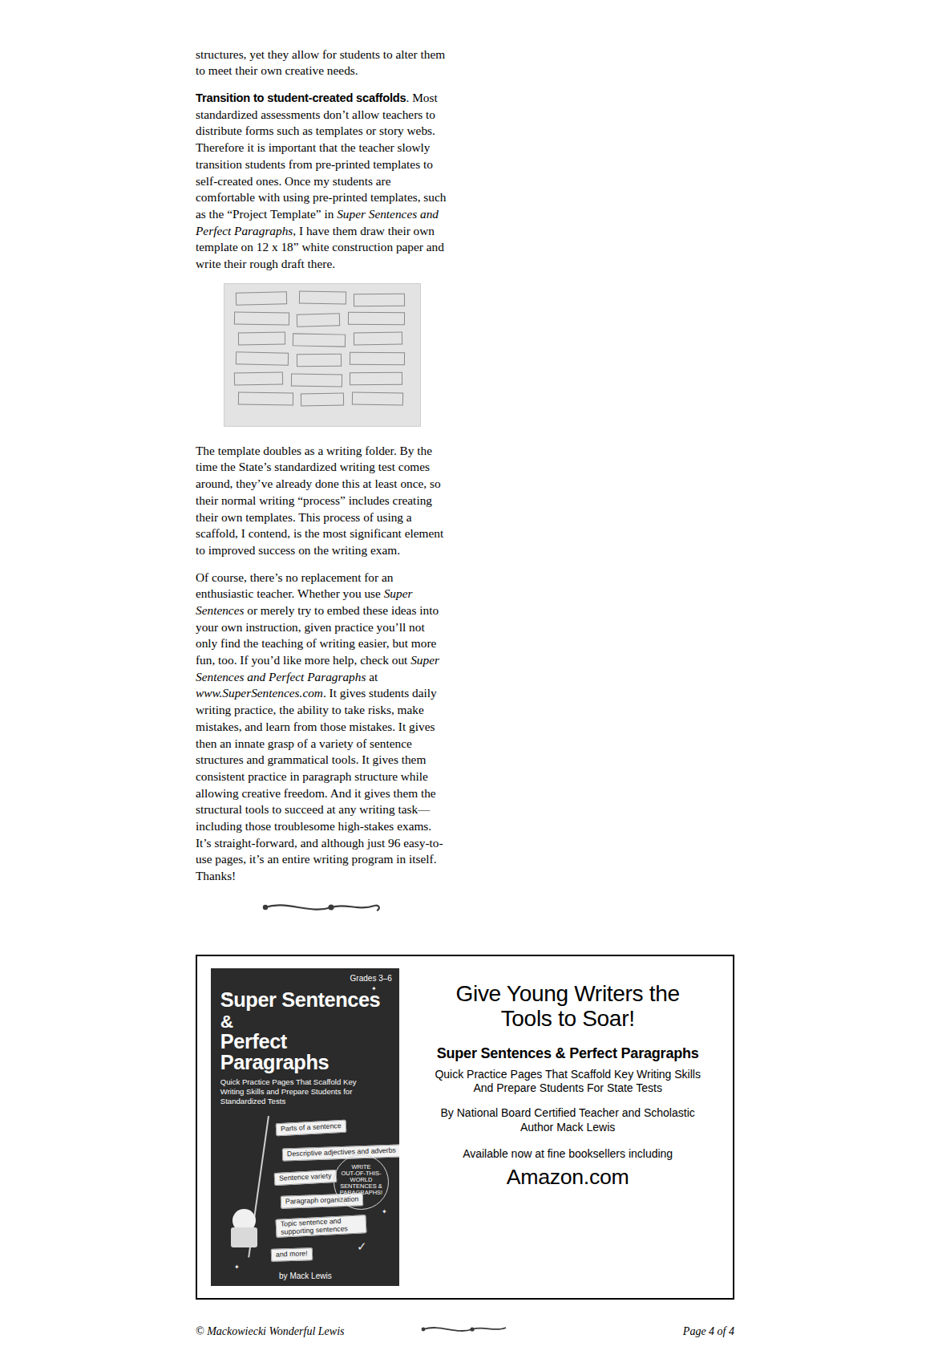structures, yet they allow for students to alter them to meet their own creative needs.
Transition to student-created scaffolds. Most standardized assessments don’t allow teachers to distribute forms such as templates or story webs. Therefore it is important that the teacher slowly transition students from pre-printed templates to self-created ones. Once my students are comfortable with using pre-printed templates, such as the “Project Template” in Super Sentences and Perfect Paragraphs, I have them draw their own template on 12 x 18” white construction paper and write their rough draft there.
The template doubles as a writing folder. By the time the State’s standardized writing test comes around, they’ve already done this at least once, so their normal writing “process” includes creating their own templates. This process of using a scaffold, I contend, is the most significant element to improved success on the writing exam.
Of course, there’s no replacement for an enthusiastic teacher. Whether you use Super Sentences or merely try to embed these ideas into your own instruction, given practice you’ll not only find the teaching of writing easier, but more fun, too. If you’d like more help, check out Super Sentences and Perfect Paragraphs at www.SuperSentences.com. It gives students daily writing practice, the ability to take risks, make mistakes, and learn from those mistakes. It gives then an innate grasp of a variety of sentence structures and grammatical tools. It gives them consistent practice in paragraph structure while allowing creative freedom. And it gives them the structural tools to succeed at any writing task—including those troublesome high-stakes exams. It’s straight-forward, and although just 96 easy-to-use pages, it’s an entire writing program in itself. Thanks!
Grades 3–6
✦ ✦ ✦ ✦
Super Sentences &
Perfect Paragraphs
Quick Practice Pages That Scaffold Key Writing Skills and Prepare Students for Standardized Tests
Parts of a sentence
Descriptive adjectives and adverbs
Sentence variety
Paragraph organization
Topic sentence and supporting sentences
and more!
WRITE
OUT-OF-THIS-
WORLD
SENTENCES &
PARAGRAPHS!
✓
by Mack Lewis
Give Young Writers the
Tools to Soar!
Super Sentences & Perfect Paragraphs
Quick Practice Pages That Scaffold Key Writing Skills
And Prepare Students For State Tests
By National Board Certified Teacher and Scholastic
Author Mack Lewis
Available now at fine booksellers including
Amazon.com
© Mackowiecki Wonderful Lewis
Page 4 of 4